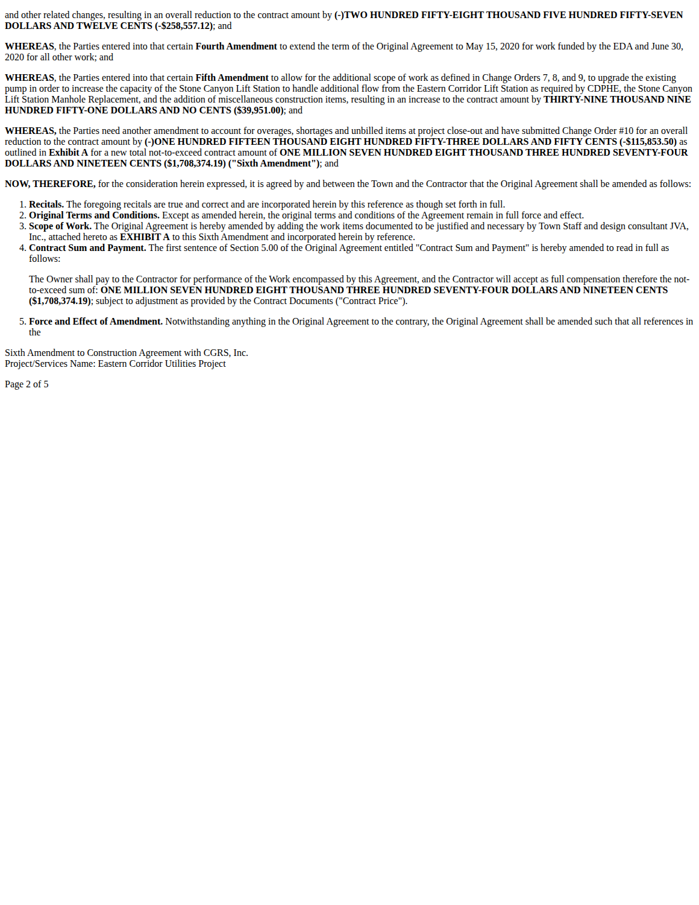and other related changes, resulting in an overall reduction to the contract amount by (-)TWO HUNDRED FIFTY-EIGHT THOUSAND FIVE HUNDRED FIFTY-SEVEN DOLLARS AND TWELVE CENTS (-$258,557.12); and
WHEREAS, the Parties entered into that certain Fourth Amendment to extend the term of the Original Agreement to May 15, 2020 for work funded by the EDA and June 30, 2020 for all other work; and
WHEREAS, the Parties entered into that certain Fifth Amendment to allow for the additional scope of work as defined in Change Orders 7, 8, and 9, to upgrade the existing pump in order to increase the capacity of the Stone Canyon Lift Station to handle additional flow from the Eastern Corridor Lift Station as required by CDPHE, the Stone Canyon Lift Station Manhole Replacement, and the addition of miscellaneous construction items, resulting in an increase to the contract amount by THIRTY-NINE THOUSAND NINE HUNDRED FIFTY-ONE DOLLARS AND NO CENTS ($39,951.00); and
WHEREAS, the Parties need another amendment to account for overages, shortages and unbilled items at project close-out and have submitted Change Order #10 for an overall reduction to the contract amount by (-)ONE HUNDRED FIFTEEN THOUSAND EIGHT HUNDRED FIFTY-THREE DOLLARS AND FIFTY CENTS (-$115,853.50) as outlined in Exhibit A for a new total not-to-exceed contract amount of ONE MILLION SEVEN HUNDRED EIGHT THOUSAND THREE HUNDRED SEVENTY-FOUR DOLLARS AND NINETEEN CENTS ($1,708,374.19) ("Sixth Amendment"); and
NOW, THEREFORE, for the consideration herein expressed, it is agreed by and between the Town and the Contractor that the Original Agreement shall be amended as follows:
Recitals. The foregoing recitals are true and correct and are incorporated herein by this reference as though set forth in full.
Original Terms and Conditions. Except as amended herein, the original terms and conditions of the Agreement remain in full force and effect.
Scope of Work. The Original Agreement is hereby amended by adding the work items documented to be justified and necessary by Town Staff and design consultant JVA, Inc., attached hereto as EXHIBIT A to this Sixth Amendment and incorporated herein by reference.
Contract Sum and Payment. The first sentence of Section 5.00 of the Original Agreement entitled "Contract Sum and Payment" is hereby amended to read in full as follows:
The Owner shall pay to the Contractor for performance of the Work encompassed by this Agreement, and the Contractor will accept as full compensation therefore the not-to-exceed sum of: ONE MILLION SEVEN HUNDRED EIGHT THOUSAND THREE HUNDRED SEVENTY-FOUR DOLLARS AND NINETEEN CENTS ($1,708,374.19); subject to adjustment as provided by the Contract Documents ("Contract Price").
Force and Effect of Amendment. Notwithstanding anything in the Original Agreement to the contrary, the Original Agreement shall be amended such that all references in the
Sixth Amendment to Construction Agreement with CGRS, Inc.
Project/Services Name: Eastern Corridor Utilities Project
Page 2 of 5